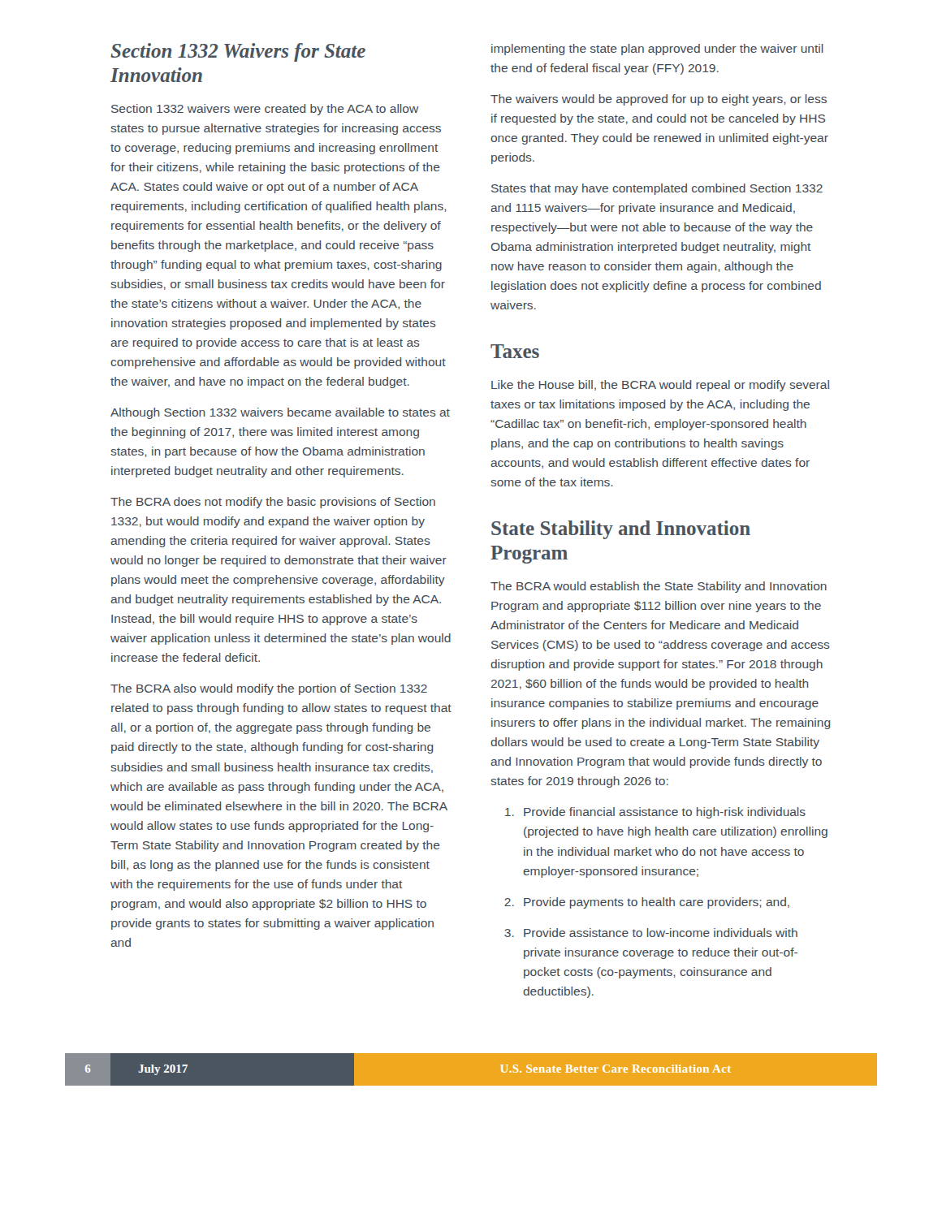Section 1332 Waivers for State Innovation
Section 1332 waivers were created by the ACA to allow states to pursue alternative strategies for increasing access to coverage, reducing premiums and increasing enrollment for their citizens, while retaining the basic protections of the ACA. States could waive or opt out of a number of ACA requirements, including certification of qualified health plans, requirements for essential health benefits, or the delivery of benefits through the marketplace, and could receive “pass through” funding equal to what premium taxes, cost-sharing subsidies, or small business tax credits would have been for the state’s citizens without a waiver. Under the ACA, the innovation strategies proposed and implemented by states are required to provide access to care that is at least as comprehensive and affordable as would be provided without the waiver, and have no impact on the federal budget.
Although Section 1332 waivers became available to states at the beginning of 2017, there was limited interest among states, in part because of how the Obama administration interpreted budget neutrality and other requirements.
The BCRA does not modify the basic provisions of Section 1332, but would modify and expand the waiver option by amending the criteria required for waiver approval. States would no longer be required to demonstrate that their waiver plans would meet the comprehensive coverage, affordability and budget neutrality requirements established by the ACA. Instead, the bill would require HHS to approve a state’s waiver application unless it determined the state’s plan would increase the federal deficit.
The BCRA also would modify the portion of Section 1332 related to pass through funding to allow states to request that all, or a portion of, the aggregate pass through funding be paid directly to the state, although funding for cost-sharing subsidies and small business health insurance tax credits, which are available as pass through funding under the ACA, would be eliminated elsewhere in the bill in 2020. The BCRA would allow states to use funds appropriated for the Long-Term State Stability and Innovation Program created by the bill, as long as the planned use for the funds is consistent with the requirements for the use of funds under that program, and would also appropriate $2 billion to HHS to provide grants to states for submitting a waiver application and
implementing the state plan approved under the waiver until the end of federal fiscal year (FFY) 2019.
The waivers would be approved for up to eight years, or less if requested by the state, and could not be canceled by HHS once granted. They could be renewed in unlimited eight-year periods.
States that may have contemplated combined Section 1332 and 1115 waivers—for private insurance and Medicaid, respectively—but were not able to because of the way the Obama administration interpreted budget neutrality, might now have reason to consider them again, although the legislation does not explicitly define a process for combined waivers.
Taxes
Like the House bill, the BCRA would repeal or modify several taxes or tax limitations imposed by the ACA, including the “Cadillac tax” on benefit-rich, employer-sponsored health plans, and the cap on contributions to health savings accounts, and would establish different effective dates for some of the tax items.
State Stability and Innovation Program
The BCRA would establish the State Stability and Innovation Program and appropriate $112 billion over nine years to the Administrator of the Centers for Medicare and Medicaid Services (CMS) to be used to “address coverage and access disruption and provide support for states.” For 2018 through 2021, $60 billion of the funds would be provided to health insurance companies to stabilize premiums and encourage insurers to offer plans in the individual market. The remaining dollars would be used to create a Long-Term State Stability and Innovation Program that would provide funds directly to states for 2019 through 2026 to:
Provide financial assistance to high-risk individuals (projected to have high health care utilization) enrolling in the individual market who do not have access to employer-sponsored insurance;
Provide payments to health care providers; and,
Provide assistance to low-income individuals with private insurance coverage to reduce their out-of-pocket costs (co-payments, coinsurance and deductibles).
6
July 2017
U.S. Senate Better Care Reconciliation Act